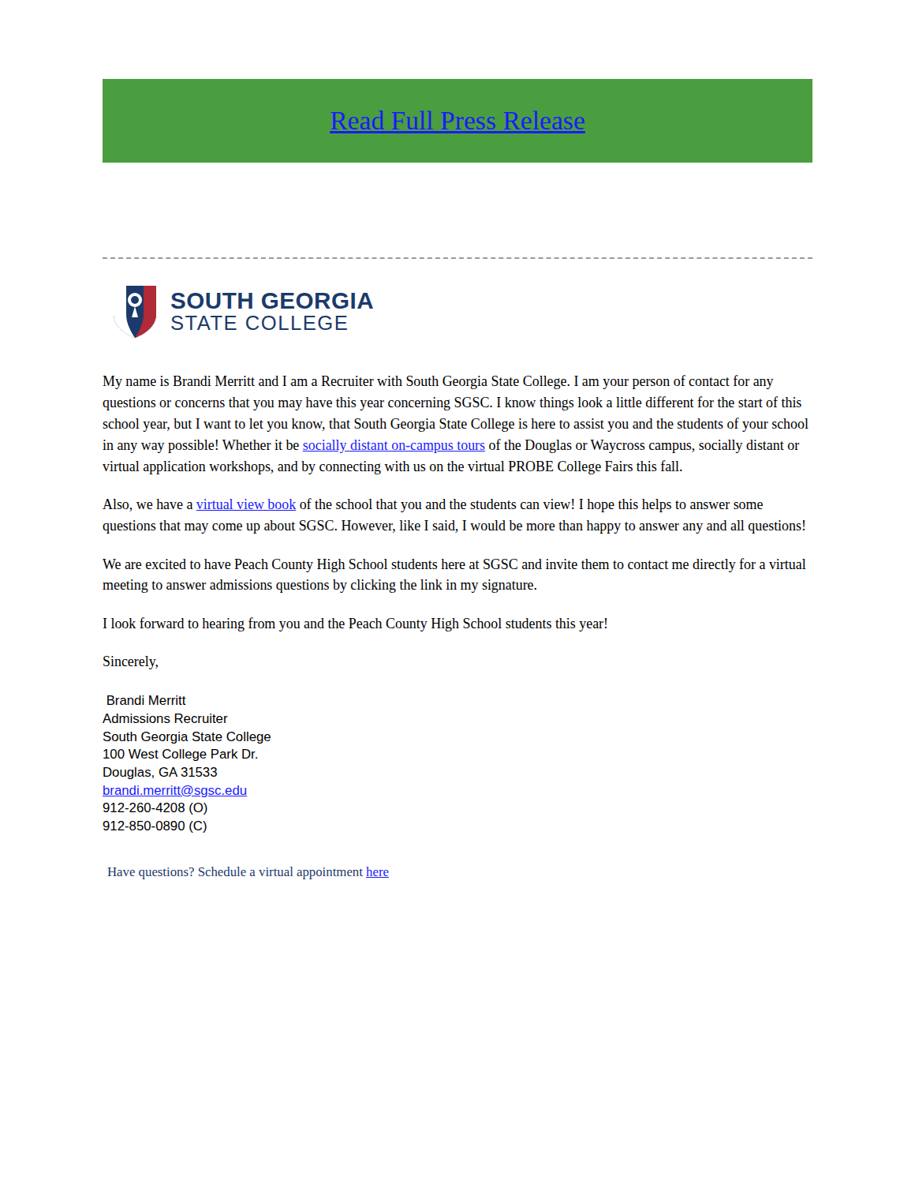Read Full Press Release
SOUTH GEORGIA
STATE COLLEGE
My name is Brandi Merritt and I am a Recruiter with South Georgia State College. I am your person of contact for any questions or concerns that you may have this year concerning SGSC. I know things look a little different for the start of this school year, but I want to let you know, that South Georgia State College is here to assist you and the students of your school in any way possible! Whether it be socially distant on-campus tours of the Douglas or Waycross campus, socially distant or virtual application workshops, and by connecting with us on the virtual PROBE College Fairs this fall.
Also, we have a virtual view book of the school that you and the students can view! I hope this helps to answer some questions that may come up about SGSC. However, like I said, I would be more than happy to answer any and all questions!
We are excited to have Peach County High School students here at SGSC and invite them to contact me directly for a virtual meeting to answer admissions questions by clicking the link in my signature.
I look forward to hearing from you and the Peach County High School students this year!
Sincerely,
Brandi Merritt
Admissions Recruiter
South Georgia State College
100 West College Park Dr.
Douglas, GA 31533
brandi.merritt@sgsc.edu
912-260-4208 (O)
912-850-0890 (C)
Have questions? Schedule a virtual appointment here